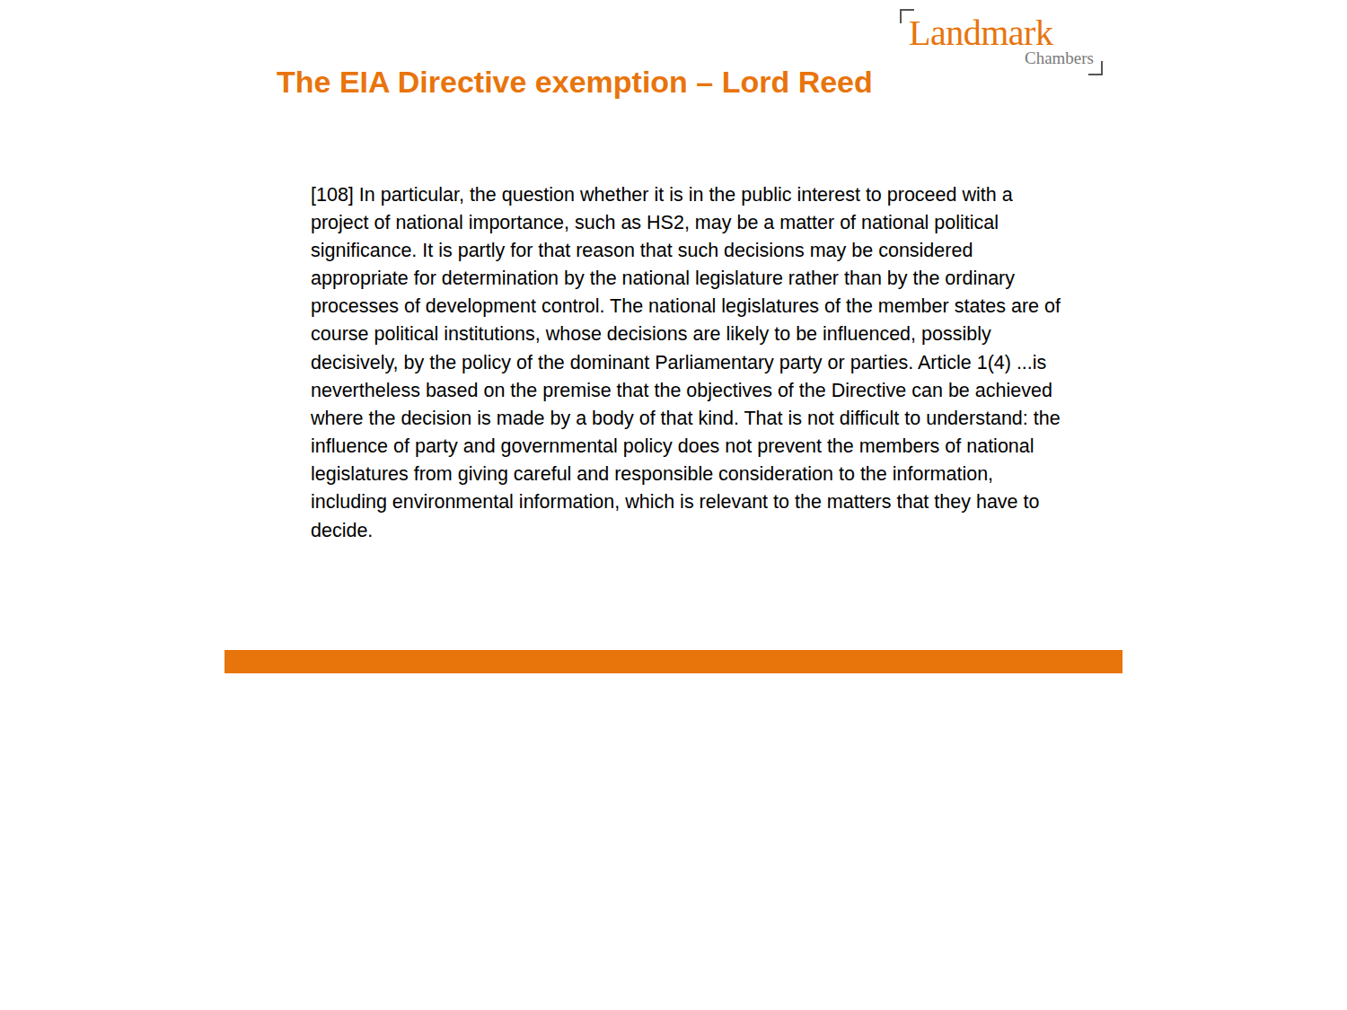Landmark
Chambers
The EIA Directive exemption – Lord Reed
[108] In particular, the question whether it is in the public interest to proceed with a project of national importance, such as HS2, may be a matter of national political significance. It is partly for that reason that such decisions may be considered appropriate for determination by the national legislature rather than by the ordinary processes of development control. The national legislatures of the member states are of course political institutions, whose decisions are likely to be influenced, possibly decisively, by the policy of the dominant Parliamentary party or parties. Article 1(4) ...is nevertheless based on the premise that the objectives of the Directive can be achieved where the decision is made by a body of that kind. That is not difficult to understand: the influence of party and governmental policy does not prevent the members of national legislatures from giving careful and responsible consideration to the information, including environmental information, which is relevant to the matters that they have to decide.